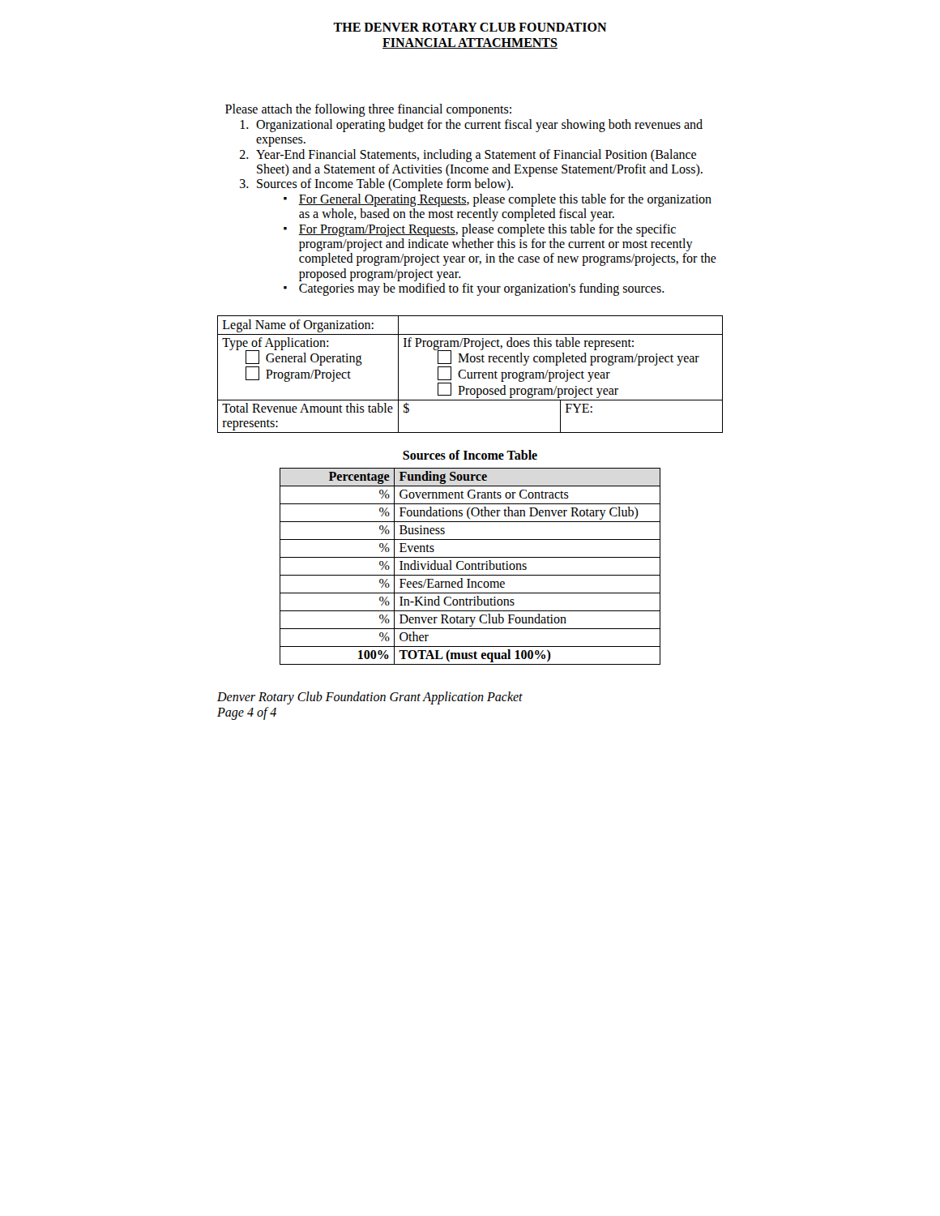THE DENVER ROTARY CLUB FOUNDATION
FINANCIAL ATTACHMENTS
Please attach the following three financial components:
Organizational operating budget for the current fiscal year showing both revenues and expenses.
Year-End Financial Statements, including a Statement of Financial Position (Balance Sheet) and a Statement of Activities (Income and Expense Statement/Profit and Loss).
Sources of Income Table (Complete form below).
For General Operating Requests, please complete this table for the organization as a whole, based on the most recently completed fiscal year.
For Program/Project Requests, please complete this table for the specific program/project and indicate whether this is for the current or most recently completed program/project year or, in the case of new programs/projects, for the proposed program/project year.
Categories may be modified to fit your organization's funding sources.
| Legal Name of Organization: | |
| Type of Application: General Operating Program/Project | If Program/Project, does this table represent: Most recently completed program/project year Current program/project year Proposed program/project year |
| Total Revenue Amount this table represents: | $ | FYE: |
Sources of Income Table
| Percentage | Funding Source |
| --- | --- |
| % | Government Grants or Contracts |
| % | Foundations (Other than Denver Rotary Club) |
| % | Business |
| % | Events |
| % | Individual Contributions |
| % | Fees/Earned Income |
| % | In-Kind Contributions |
| % | Denver Rotary Club Foundation |
| % | Other |
| 100% | TOTAL (must equal 100%) |
Denver Rotary Club Foundation Grant Application Packet
Page 4 of 4